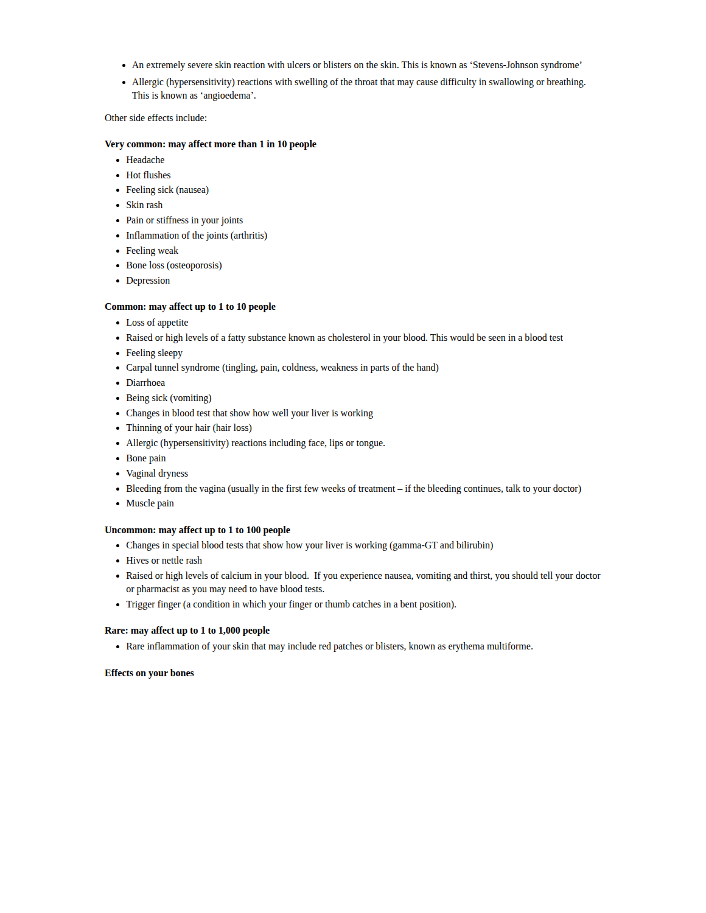An extremely severe skin reaction with ulcers or blisters on the skin. This is known as ‘Stevens-Johnson syndrome’
Allergic (hypersensitivity) reactions with swelling of the throat that may cause difficulty in swallowing or breathing. This is known as ‘angioedema’.
Other side effects include:
Very common: may affect more than 1 in 10 people
Headache
Hot flushes
Feeling sick (nausea)
Skin rash
Pain or stiffness in your joints
Inflammation of the joints (arthritis)
Feeling weak
Bone loss (osteoporosis)
Depression
Common: may affect up to 1 to 10 people
Loss of appetite
Raised or high levels of a fatty substance known as cholesterol in your blood. This would be seen in a blood test
Feeling sleepy
Carpal tunnel syndrome (tingling, pain, coldness, weakness in parts of the hand)
Diarrhoea
Being sick (vomiting)
Changes in blood test that show how well your liver is working
Thinning of your hair (hair loss)
Allergic (hypersensitivity) reactions including face, lips or tongue.
Bone pain
Vaginal dryness
Bleeding from the vagina (usually in the first few weeks of treatment – if the bleeding continues, talk to your doctor)
Muscle pain
Uncommon: may affect up to 1 to 100 people
Changes in special blood tests that show how your liver is working (gamma-GT and bilirubin)
Hives or nettle rash
Raised or high levels of calcium in your blood. If you experience nausea, vomiting and thirst, you should tell your doctor or pharmacist as you may need to have blood tests.
Trigger finger (a condition in which your finger or thumb catches in a bent position).
Rare: may affect up to 1 to 1,000 people
Rare inflammation of your skin that may include red patches or blisters, known as erythema multiforme.
Effects on your bones